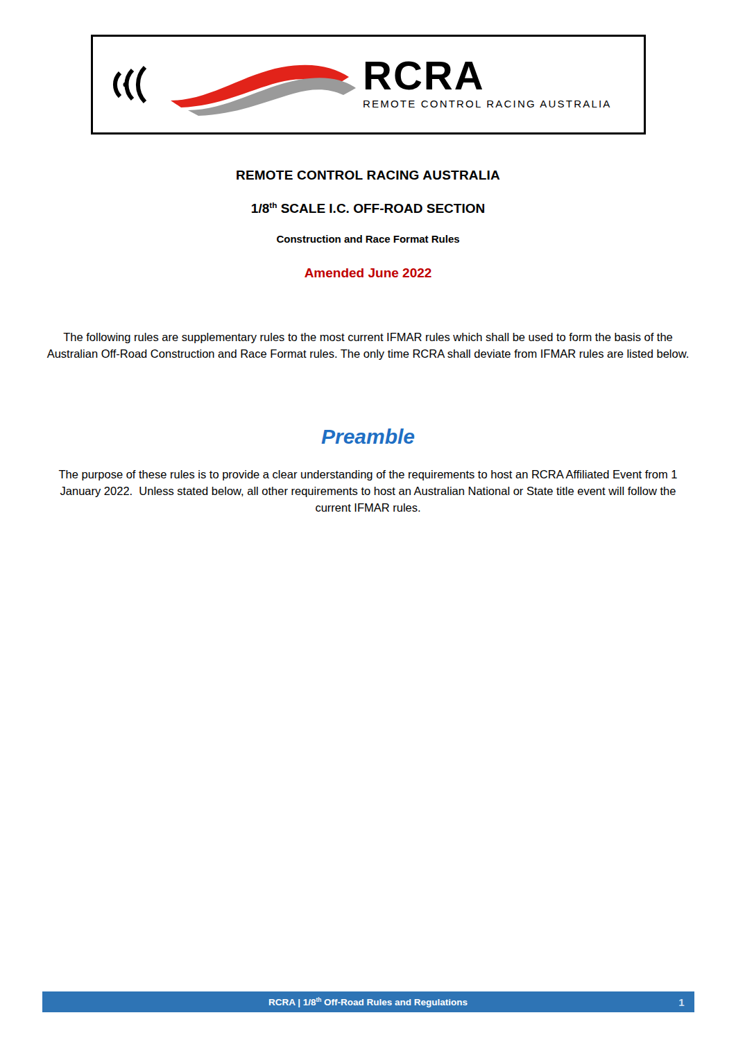RCRA REMOTE CONTROL RACING AUSTRALIA
REMOTE CONTROL RACING AUSTRALIA
1/8th SCALE I.C. OFF-ROAD SECTION
Construction and Race Format Rules
Amended June 2022
The following rules are supplementary rules to the most current IFMAR rules which shall be used to form the basis of the Australian Off-Road Construction and Race Format rules. The only time RCRA shall deviate from IFMAR rules are listed below.
Preamble
The purpose of these rules is to provide a clear understanding of the requirements to host an RCRA Affiliated Event from 1 January 2022. Unless stated below, all other requirements to host an Australian National or State title event will follow the current IFMAR rules.
RCRA | 1/8th Off-Road Rules and Regulations 1